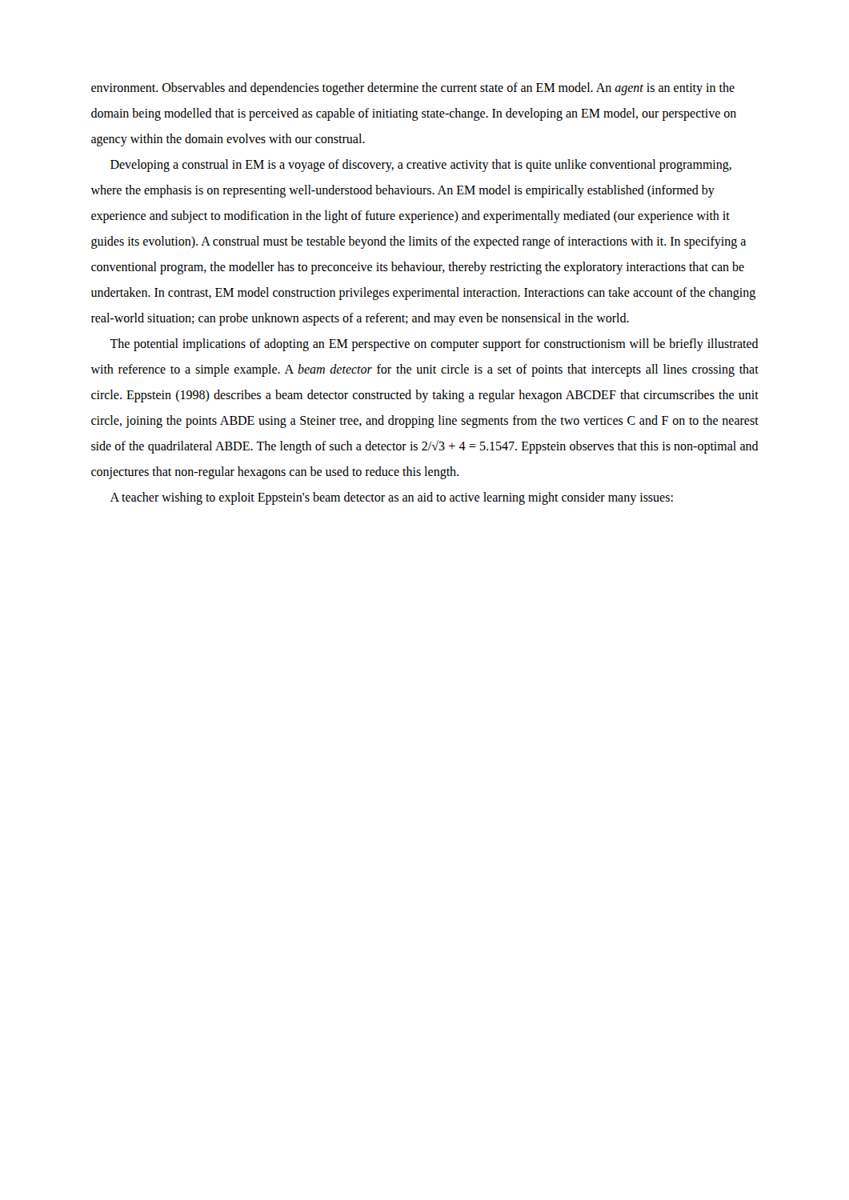environment. Observables and dependencies together determine the current state of an EM model. An agent is an entity in the domain being modelled that is perceived as capable of initiating state-change. In developing an EM model, our perspective on agency within the domain evolves with our construal.
Developing a construal in EM is a voyage of discovery, a creative activity that is quite unlike conventional programming, where the emphasis is on representing well-understood behaviours. An EM model is empirically established (informed by experience and subject to modification in the light of future experience) and experimentally mediated (our experience with it guides its evolution). A construal must be testable beyond the limits of the expected range of interactions with it. In specifying a conventional program, the modeller has to preconceive its behaviour, thereby restricting the exploratory interactions that can be undertaken. In contrast, EM model construction privileges experimental interaction. Interactions can take account of the changing real-world situation; can probe unknown aspects of a referent; and may even be nonsensical in the world.
The potential implications of adopting an EM perspective on computer support for constructionism will be briefly illustrated with reference to a simple example. A beam detector for the unit circle is a set of points that intercepts all lines crossing that circle. Eppstein (1998) describes a beam detector constructed by taking a regular hexagon ABCDEF that circumscribes the unit circle, joining the points ABDE using a Steiner tree, and dropping line segments from the two vertices C and F on to the nearest side of the quadrilateral ABDE. The length of such a detector is 2/√3 + 4 = 5.1547. Eppstein observes that this is non-optimal and conjectures that non-regular hexagons can be used to reduce this length.
A teacher wishing to exploit Eppstein's beam detector as an aid to active learning might consider many issues: